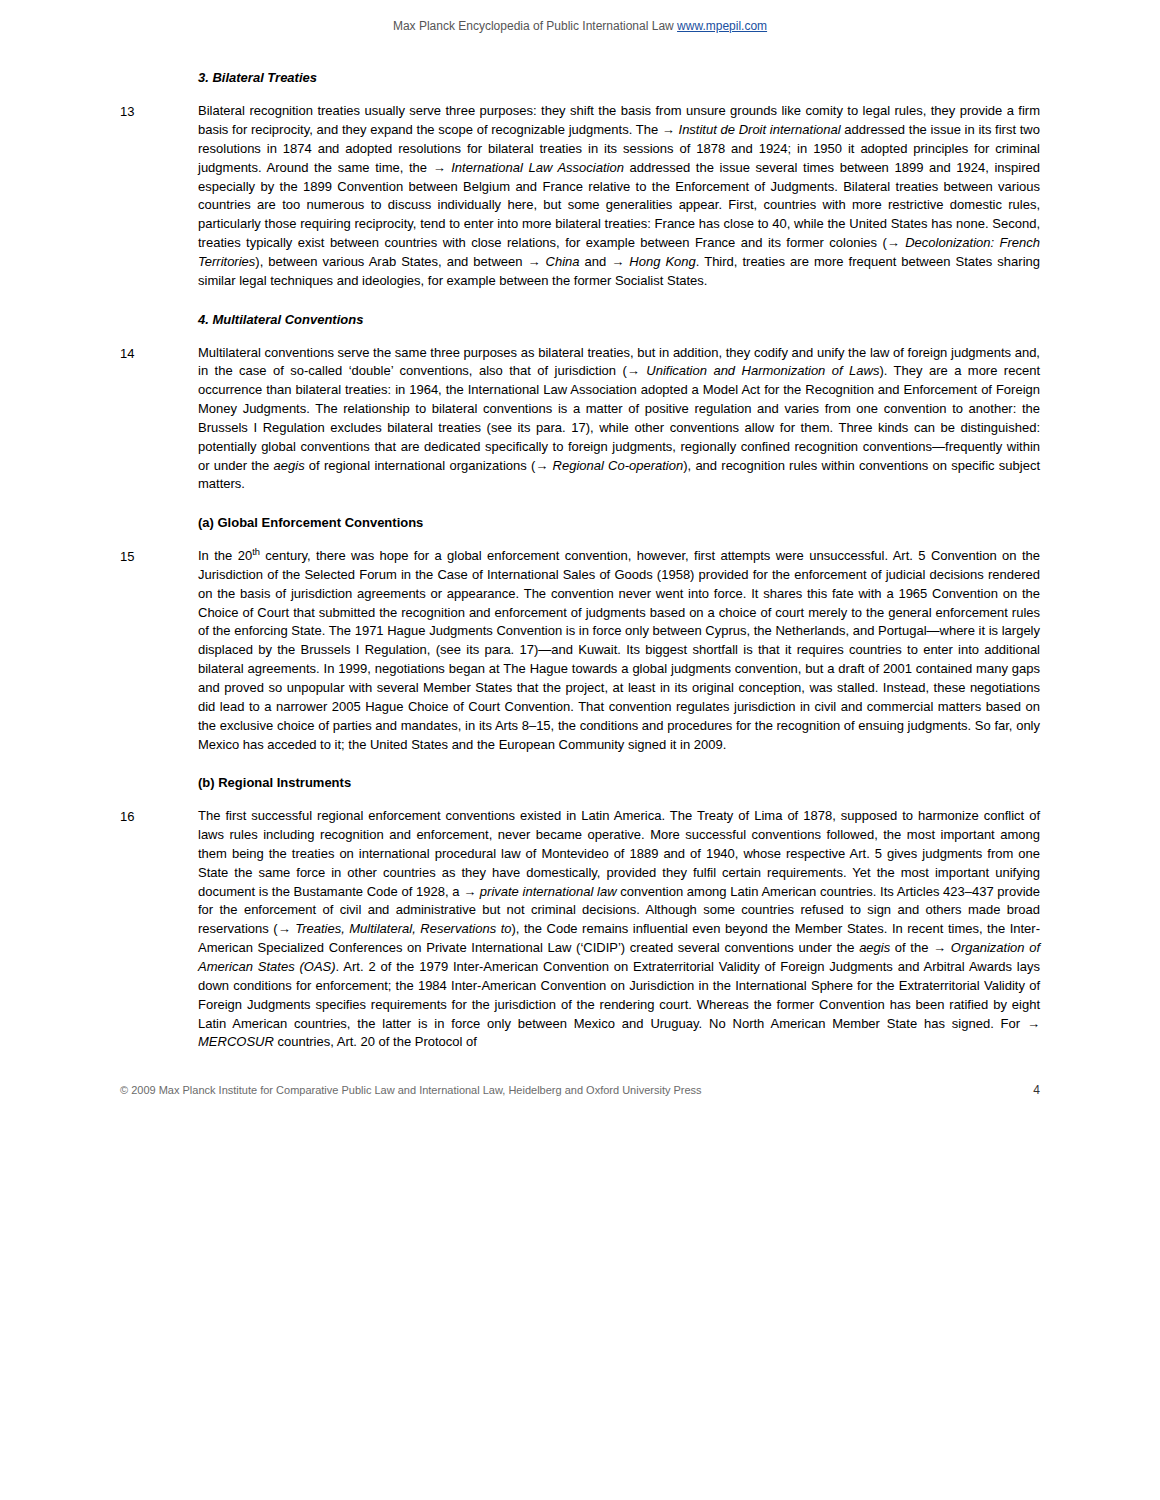Max Planck Encyclopedia of Public International Law www.mpepil.com
3. Bilateral Treaties
13
Bilateral recognition treaties usually serve three purposes: they shift the basis from unsure grounds like comity to legal rules, they provide a firm basis for reciprocity, and they expand the scope of recognizable judgments. The → Institut de Droit international addressed the issue in its first two resolutions in 1874 and adopted resolutions for bilateral treaties in its sessions of 1878 and 1924; in 1950 it adopted principles for criminal judgments. Around the same time, the → International Law Association addressed the issue several times between 1899 and 1924, inspired especially by the 1899 Convention between Belgium and France relative to the Enforcement of Judgments. Bilateral treaties between various countries are too numerous to discuss individually here, but some generalities appear. First, countries with more restrictive domestic rules, particularly those requiring reciprocity, tend to enter into more bilateral treaties: France has close to 40, while the United States has none. Second, treaties typically exist between countries with close relations, for example between France and its former colonies (→ Decolonization: French Territories), between various Arab States, and between → China and → Hong Kong. Third, treaties are more frequent between States sharing similar legal techniques and ideologies, for example between the former Socialist States.
4. Multilateral Conventions
14
Multilateral conventions serve the same three purposes as bilateral treaties, but in addition, they codify and unify the law of foreign judgments and, in the case of so-called ‘double’ conventions, also that of jurisdiction (→ Unification and Harmonization of Laws). They are a more recent occurrence than bilateral treaties: in 1964, the International Law Association adopted a Model Act for the Recognition and Enforcement of Foreign Money Judgments. The relationship to bilateral conventions is a matter of positive regulation and varies from one convention to another: the Brussels I Regulation excludes bilateral treaties (see its para. 17), while other conventions allow for them. Three kinds can be distinguished: potentially global conventions that are dedicated specifically to foreign judgments, regionally confined recognition conventions—frequently within or under the aegis of regional international organizations (→ Regional Co-operation), and recognition rules within conventions on specific subject matters.
(a) Global Enforcement Conventions
15
In the 20th century, there was hope for a global enforcement convention, however, first attempts were unsuccessful. Art. 5 Convention on the Jurisdiction of the Selected Forum in the Case of International Sales of Goods (1958) provided for the enforcement of judicial decisions rendered on the basis of jurisdiction agreements or appearance. The convention never went into force. It shares this fate with a 1965 Convention on the Choice of Court that submitted the recognition and enforcement of judgments based on a choice of court merely to the general enforcement rules of the enforcing State. The 1971 Hague Judgments Convention is in force only between Cyprus, the Netherlands, and Portugal—where it is largely displaced by the Brussels I Regulation, (see its para. 17)—and Kuwait. Its biggest shortfall is that it requires countries to enter into additional bilateral agreements. In 1999, negotiations began at The Hague towards a global judgments convention, but a draft of 2001 contained many gaps and proved so unpopular with several Member States that the project, at least in its original conception, was stalled. Instead, these negotiations did lead to a narrower 2005 Hague Choice of Court Convention. That convention regulates jurisdiction in civil and commercial matters based on the exclusive choice of parties and mandates, in its Arts 8–15, the conditions and procedures for the recognition of ensuing judgments. So far, only Mexico has acceded to it; the United States and the European Community signed it in 2009.
(b) Regional Instruments
16
The first successful regional enforcement conventions existed in Latin America. The Treaty of Lima of 1878, supposed to harmonize conflict of laws rules including recognition and enforcement, never became operative. More successful conventions followed, the most important among them being the treaties on international procedural law of Montevideo of 1889 and of 1940, whose respective Art. 5 gives judgments from one State the same force in other countries as they have domestically, provided they fulfil certain requirements. Yet the most important unifying document is the Bustamante Code of 1928, a → private international law convention among Latin American countries. Its Articles 423–437 provide for the enforcement of civil and administrative but not criminal decisions. Although some countries refused to sign and others made broad reservations (→ Treaties, Multilateral, Reservations to), the Code remains influential even beyond the Member States. In recent times, the Inter-American Specialized Conferences on Private International Law (‘CIDIP’) created several conventions under the aegis of the → Organization of American States (OAS). Art. 2 of the 1979 Inter-American Convention on Extraterritorial Validity of Foreign Judgments and Arbitral Awards lays down conditions for enforcement; the 1984 Inter-American Convention on Jurisdiction in the International Sphere for the Extraterritorial Validity of Foreign Judgments specifies requirements for the jurisdiction of the rendering court. Whereas the former Convention has been ratified by eight Latin American countries, the latter is in force only between Mexico and Uruguay. No North American Member State has signed. For → MERCOSUR countries, Art. 20 of the Protocol of
© 2009 Max Planck Institute for Comparative Public Law and International Law, Heidelberg and Oxford University Press
4